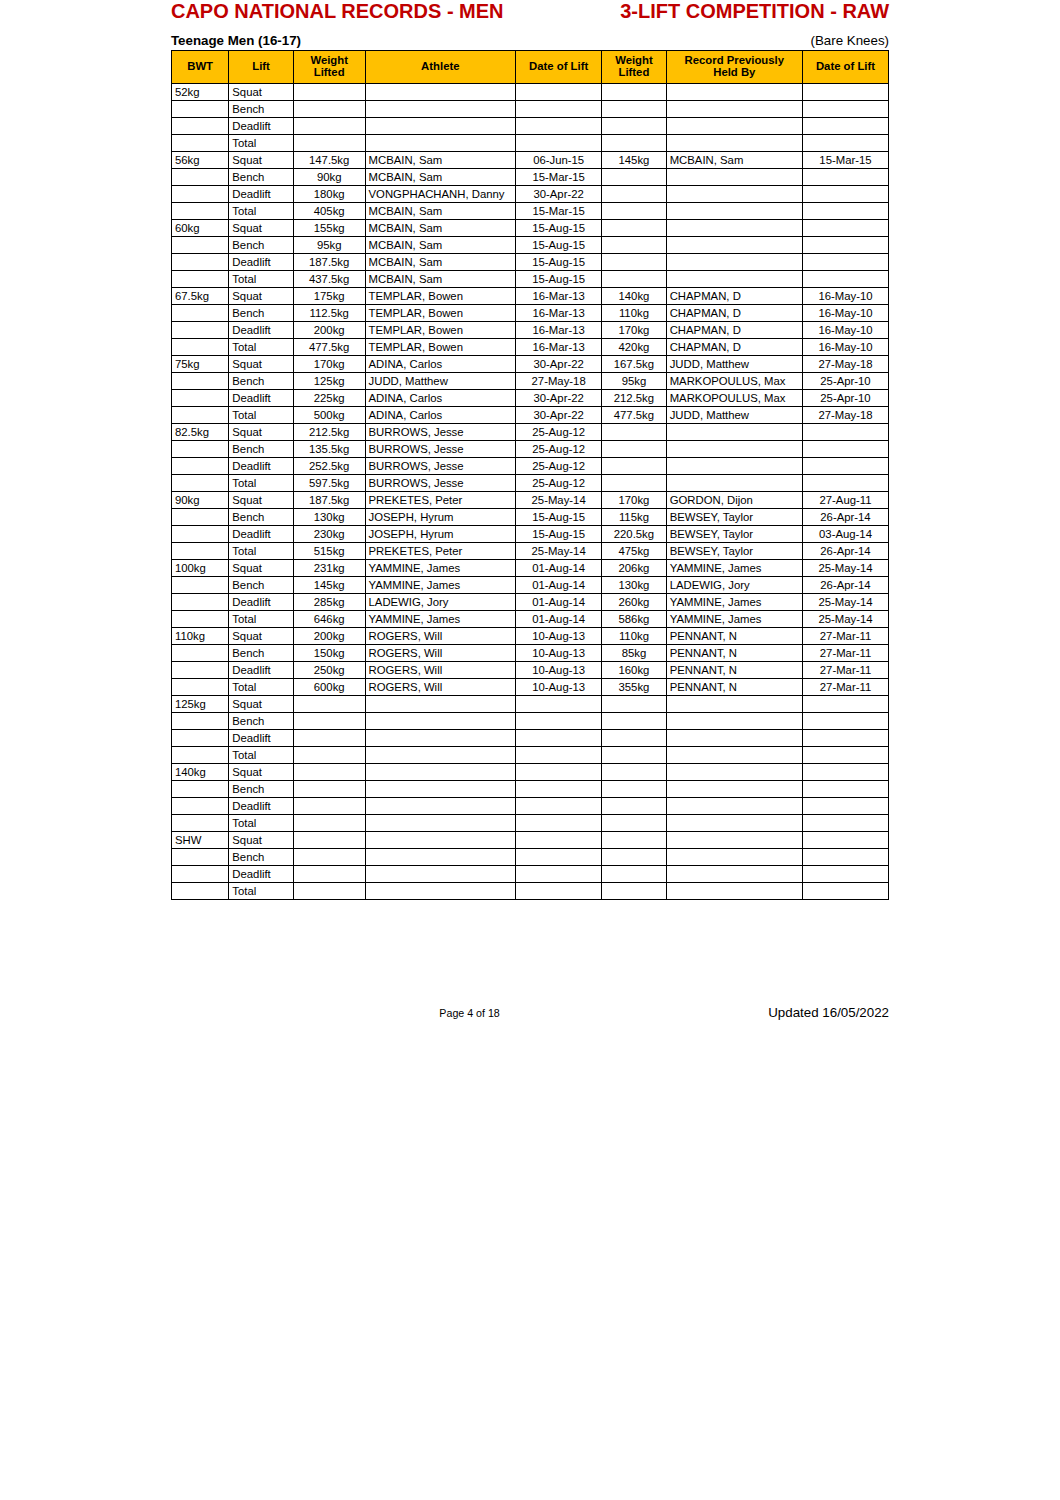CAPO NATIONAL RECORDS - MEN 3-LIFT COMPETITION - RAW
Teenage Men (16-17) (Bare Knees)
| BWT | Lift | Weight Lifted | Athlete | Date of Lift | Weight Lifted | Record Previously Held By | Date of Lift |
| --- | --- | --- | --- | --- | --- | --- | --- |
| 52kg | Squat | | | | | | |
| | Bench | | | | | | |
| | Deadlift | | | | | | |
| | Total | | | | | | |
| 56kg | Squat | 147.5kg | MCBAIN, Sam | 06-Jun-15 | 145kg | MCBAIN, Sam | 15-Mar-15 |
| | Bench | 90kg | MCBAIN, Sam | 15-Mar-15 | | | |
| | Deadlift | 180kg | VONGPHACHANH, Danny | 30-Apr-22 | | | |
| | Total | 405kg | MCBAIN, Sam | 15-Mar-15 | | | |
| 60kg | Squat | 155kg | MCBAIN, Sam | 15-Aug-15 | | | |
| | Bench | 95kg | MCBAIN, Sam | 15-Aug-15 | | | |
| | Deadlift | 187.5kg | MCBAIN, Sam | 15-Aug-15 | | | |
| | Total | 437.5kg | MCBAIN, Sam | 15-Aug-15 | | | |
| 67.5kg | Squat | 175kg | TEMPLAR, Bowen | 16-Mar-13 | 140kg | CHAPMAN, D | 16-May-10 |
| | Bench | 112.5kg | TEMPLAR, Bowen | 16-Mar-13 | 110kg | CHAPMAN, D | 16-May-10 |
| | Deadlift | 200kg | TEMPLAR, Bowen | 16-Mar-13 | 170kg | CHAPMAN, D | 16-May-10 |
| | Total | 477.5kg | TEMPLAR, Bowen | 16-Mar-13 | 420kg | CHAPMAN, D | 16-May-10 |
| 75kg | Squat | 170kg | ADINA, Carlos | 30-Apr-22 | 167.5kg | JUDD, Matthew | 27-May-18 |
| | Bench | 125kg | JUDD, Matthew | 27-May-18 | 95kg | MARKOPOULUS, Max | 25-Apr-10 |
| | Deadlift | 225kg | ADINA, Carlos | 30-Apr-22 | 212.5kg | MARKOPOULUS, Max | 25-Apr-10 |
| | Total | 500kg | ADINA, Carlos | 30-Apr-22 | 477.5kg | JUDD, Matthew | 27-May-18 |
| 82.5kg | Squat | 212.5kg | BURROWS, Jesse | 25-Aug-12 | | | |
| | Bench | 135.5kg | BURROWS, Jesse | 25-Aug-12 | | | |
| | Deadlift | 252.5kg | BURROWS, Jesse | 25-Aug-12 | | | |
| | Total | 597.5kg | BURROWS, Jesse | 25-Aug-12 | | | |
| 90kg | Squat | 187.5kg | PREKETES, Peter | 25-May-14 | 170kg | GORDON, Dijon | 27-Aug-11 |
| | Bench | 130kg | JOSEPH, Hyrum | 15-Aug-15 | 115kg | BEWSEY, Taylor | 26-Apr-14 |
| | Deadlift | 230kg | JOSEPH, Hyrum | 15-Aug-15 | 220.5kg | BEWSEY, Taylor | 03-Aug-14 |
| | Total | 515kg | PREKETES, Peter | 25-May-14 | 475kg | BEWSEY, Taylor | 26-Apr-14 |
| 100kg | Squat | 231kg | YAMMINE, James | 01-Aug-14 | 206kg | YAMMINE, James | 25-May-14 |
| | Bench | 145kg | YAMMINE, James | 01-Aug-14 | 130kg | LADEWIG, Jory | 26-Apr-14 |
| | Deadlift | 285kg | LADEWIG, Jory | 01-Aug-14 | 260kg | YAMMINE, James | 25-May-14 |
| | Total | 646kg | YAMMINE, James | 01-Aug-14 | 586kg | YAMMINE, James | 25-May-14 |
| 110kg | Squat | 200kg | ROGERS, Will | 10-Aug-13 | 110kg | PENNANT, N | 27-Mar-11 |
| | Bench | 150kg | ROGERS, Will | 10-Aug-13 | 85kg | PENNANT, N | 27-Mar-11 |
| | Deadlift | 250kg | ROGERS, Will | 10-Aug-13 | 160kg | PENNANT, N | 27-Mar-11 |
| | Total | 600kg | ROGERS, Will | 10-Aug-13 | 355kg | PENNANT, N | 27-Mar-11 |
| 125kg | Squat | | | | | | |
| | Bench | | | | | | |
| | Deadlift | | | | | | |
| | Total | | | | | | |
| 140kg | Squat | | | | | | |
| | Bench | | | | | | |
| | Deadlift | | | | | | |
| | Total | | | | | | |
| SHW | Squat | | | | | | |
| | Bench | | | | | | |
| | Deadlift | | | | | | |
| | Total | | | | | | |
Page 4 of 18 Updated 16/05/2022